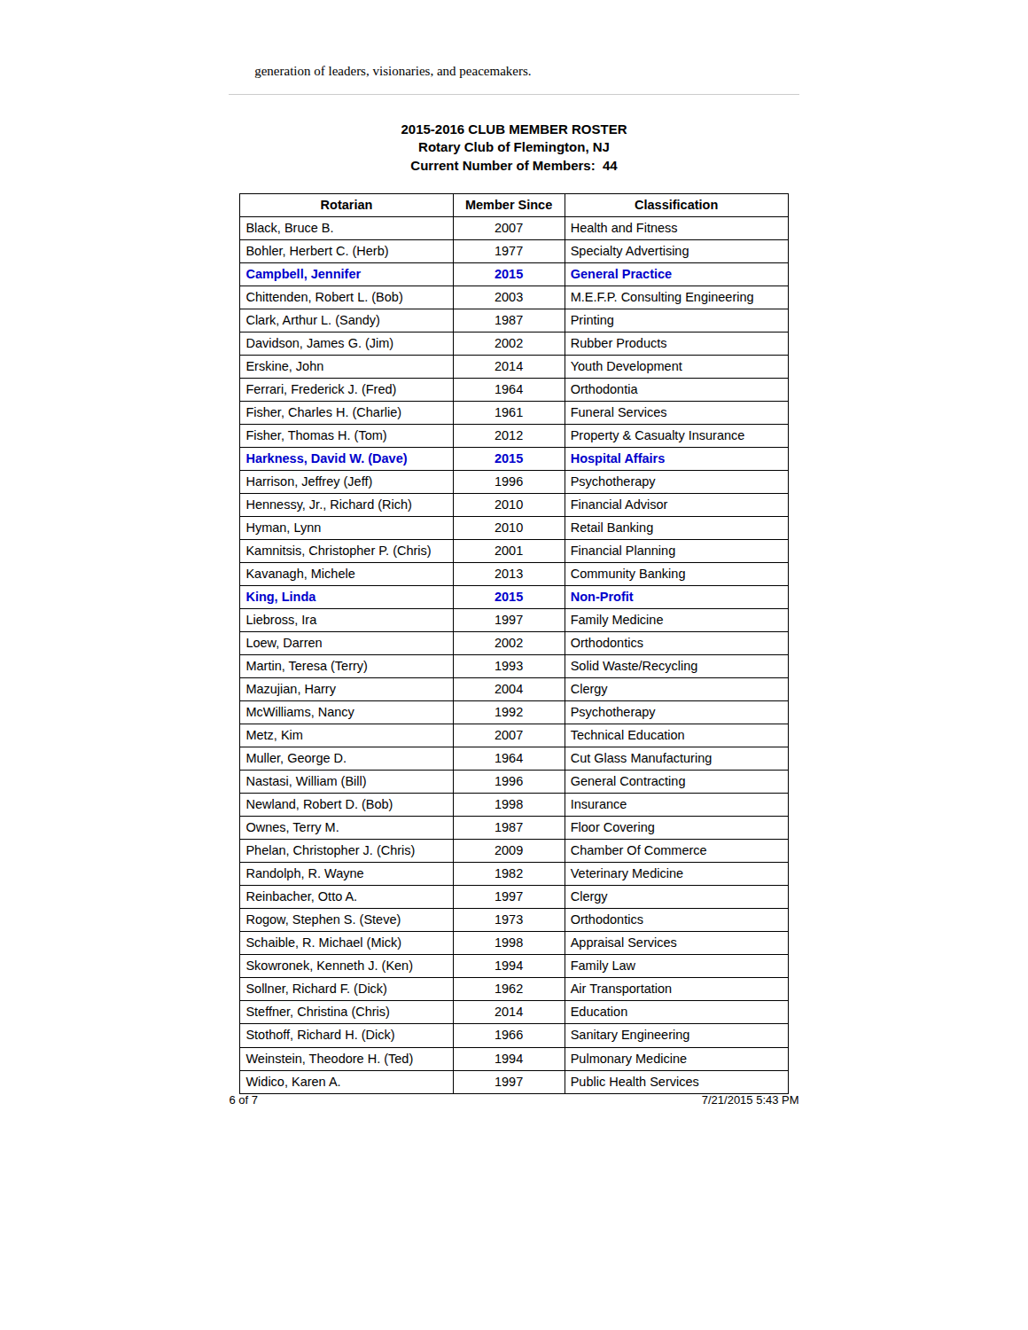generation of leaders, visionaries, and peacemakers.
2015-2016 CLUB MEMBER ROSTER
Rotary Club of Flemington, NJ
Current Number of Members: 44
| Rotarian | Member Since | Classification |
| --- | --- | --- |
| Black, Bruce B. | 2007 | Health and Fitness |
| Bohler, Herbert C. (Herb) | 1977 | Specialty Advertising |
| Campbell, Jennifer | 2015 | General Practice |
| Chittenden, Robert L. (Bob) | 2003 | M.E.F.P. Consulting Engineering |
| Clark, Arthur L. (Sandy) | 1987 | Printing |
| Davidson, James G. (Jim) | 2002 | Rubber Products |
| Erskine, John | 2014 | Youth Development |
| Ferrari, Frederick J. (Fred) | 1964 | Orthodontia |
| Fisher, Charles H. (Charlie) | 1961 | Funeral Services |
| Fisher, Thomas H. (Tom) | 2012 | Property & Casualty Insurance |
| Harkness, David W. (Dave) | 2015 | Hospital Affairs |
| Harrison, Jeffrey (Jeff) | 1996 | Psychotherapy |
| Hennessy, Jr., Richard (Rich) | 2010 | Financial Advisor |
| Hyman, Lynn | 2010 | Retail Banking |
| Kamnitsis, Christopher P. (Chris) | 2001 | Financial Planning |
| Kavanagh, Michele | 2013 | Community Banking |
| King, Linda | 2015 | Non-Profit |
| Liebross, Ira | 1997 | Family Medicine |
| Loew, Darren | 2002 | Orthodontics |
| Martin, Teresa (Terry) | 1993 | Solid Waste/Recycling |
| Mazujian, Harry | 2004 | Clergy |
| McWilliams, Nancy | 1992 | Psychotherapy |
| Metz, Kim | 2007 | Technical Education |
| Muller, George D. | 1964 | Cut Glass Manufacturing |
| Nastasi, William (Bill) | 1996 | General Contracting |
| Newland, Robert D. (Bob) | 1998 | Insurance |
| Ownes, Terry M. | 1987 | Floor Covering |
| Phelan, Christopher J. (Chris) | 2009 | Chamber Of Commerce |
| Randolph, R. Wayne | 1982 | Veterinary Medicine |
| Reinbacher, Otto A. | 1997 | Clergy |
| Rogow, Stephen S. (Steve) | 1973 | Orthodontics |
| Schaible, R. Michael (Mick) | 1998 | Appraisal Services |
| Skowronek, Kenneth J. (Ken) | 1994 | Family Law |
| Sollner, Richard F. (Dick) | 1962 | Air Transportation |
| Steffner, Christina (Chris) | 2014 | Education |
| Stothoff, Richard H. (Dick) | 1966 | Sanitary Engineering |
| Weinstein, Theodore H. (Ted) | 1994 | Pulmonary Medicine |
| Widico, Karen A. | 1997 | Public Health Services |
6 of 7 7/21/2015 5:43 PM